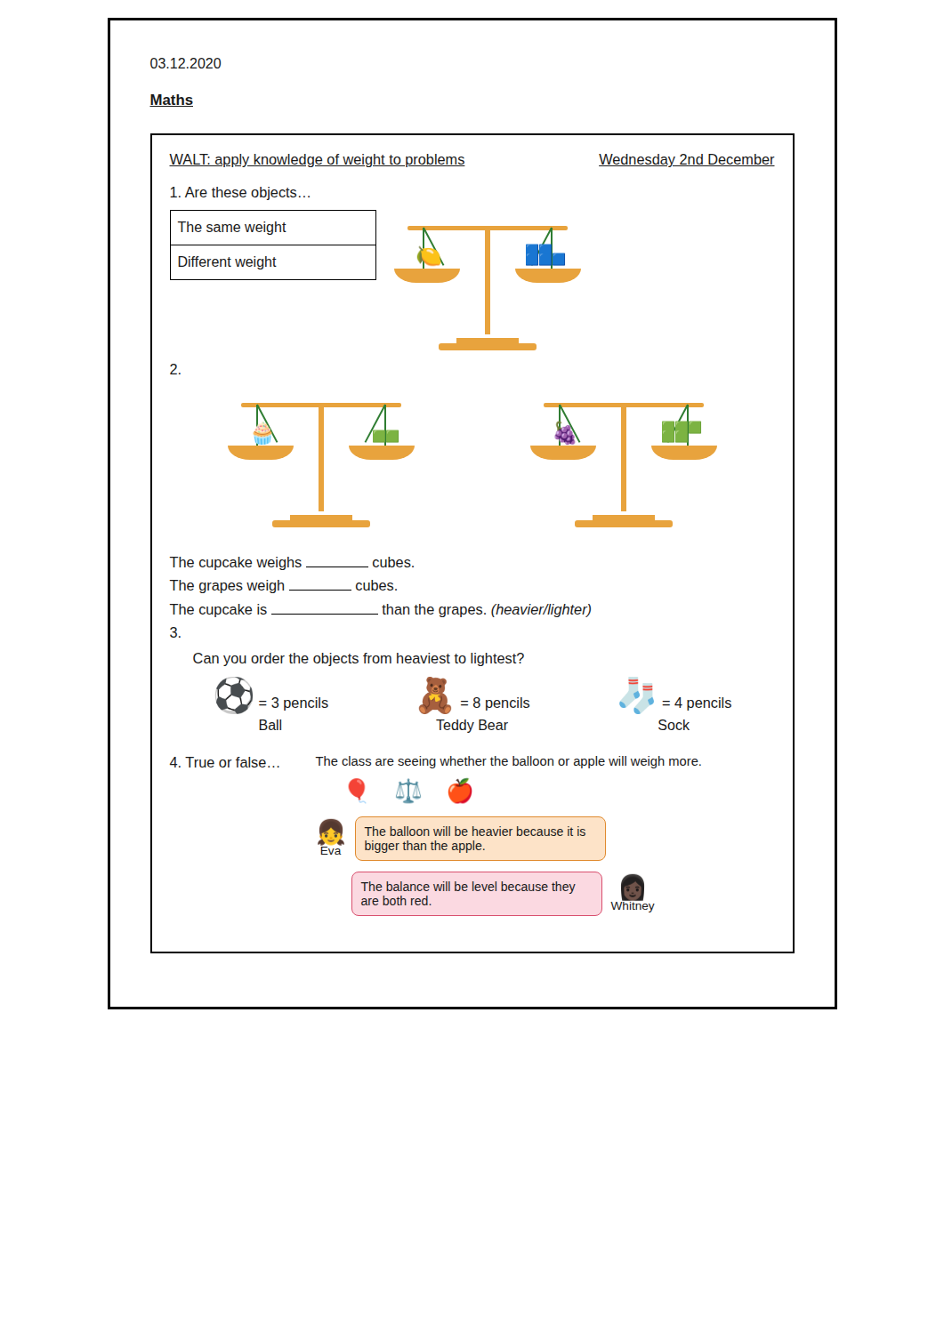03.12.2020
Maths
WALT: apply knowledge of weight to problems Wednesday 2nd December
1. Are these objects…
The same weight
Different weight
🍋
🟦🟦
🟦🟦🟦
2.
🧁
🟩🟩
🍇
🟩🟩🟩
🟩🟩
The cupcake weighs cubes.
The grapes weigh cubes.
The cupcake is than the grapes. (heavier/lighter)
3.
Can you order the objects from heaviest to lightest?
⚽= 3 pencils
Ball
🧸= 8 pencils
Teddy Bear
🧦= 4 pencils
Sock
4. True or false…
The class are seeing whether the balloon or apple will weigh more.
🎈 ⚖️ 🍎
👧
Eva
The balloon will be heavier because it is bigger than the apple.
The balance will be level because they are both red.
👩🏿
Whitney